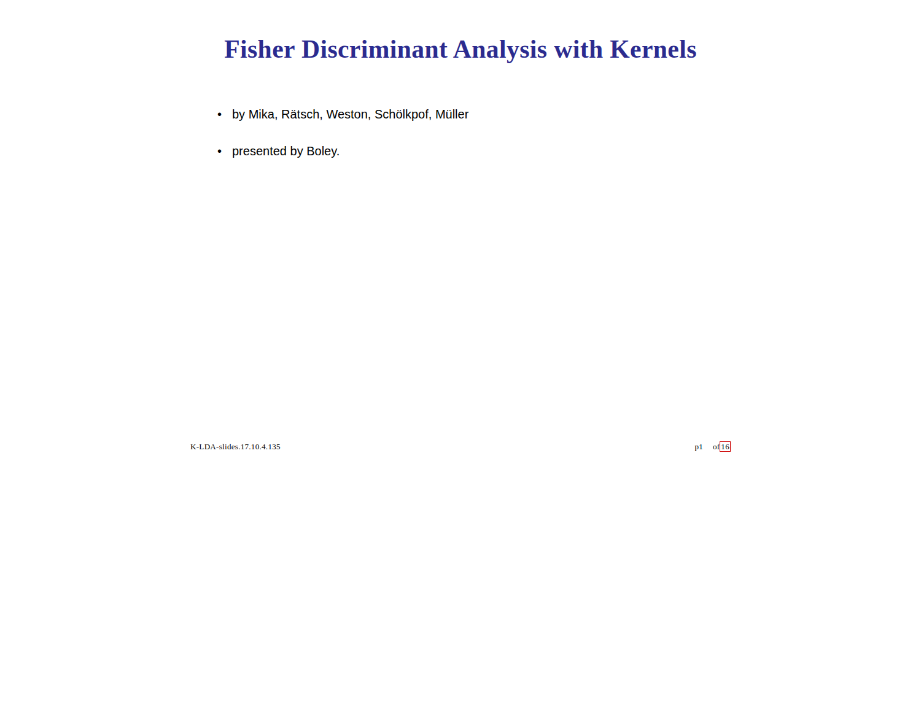Fisher Discriminant Analysis with Kernels
by Mika, Rätsch, Weston, Schölkpof, Müller
presented by Boley.
K-LDA-slides.17.10.4.135 p1of16